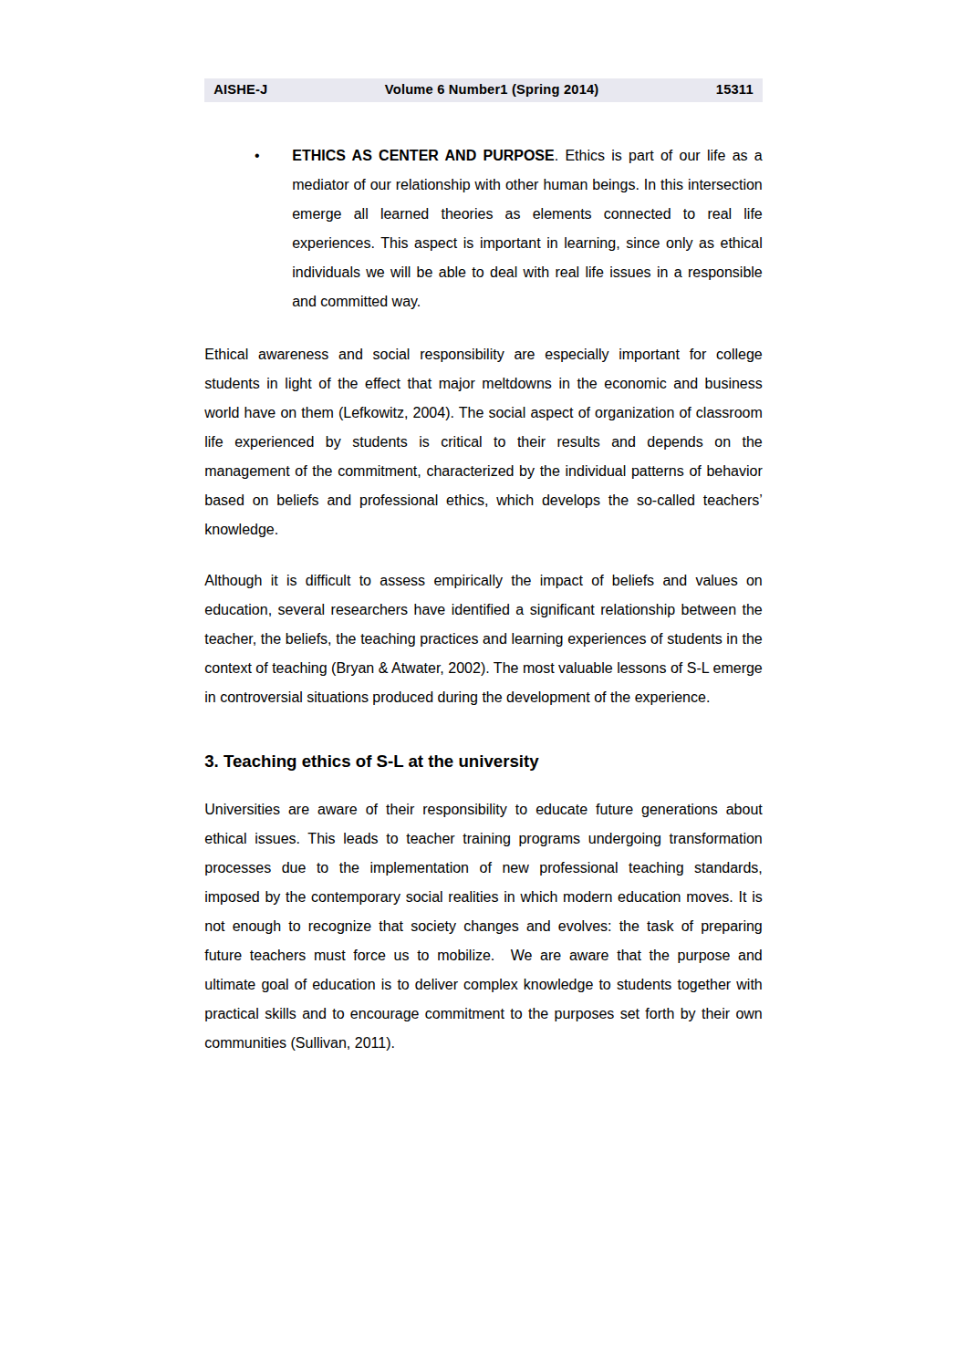AISHE-J Volume 6 Number1 (Spring 2014) 15311
ETHICS AS CENTER AND PURPOSE. Ethics is part of our life as a mediator of our relationship with other human beings. In this intersection emerge all learned theories as elements connected to real life experiences. This aspect is important in learning, since only as ethical individuals we will be able to deal with real life issues in a responsible and committed way.
Ethical awareness and social responsibility are especially important for college students in light of the effect that major meltdowns in the economic and business world have on them (Lefkowitz, 2004). The social aspect of organization of classroom life experienced by students is critical to their results and depends on the management of the commitment, characterized by the individual patterns of behavior based on beliefs and professional ethics, which develops the so-called teachers’ knowledge.
Although it is difficult to assess empirically the impact of beliefs and values on education, several researchers have identified a significant relationship between the teacher, the beliefs, the teaching practices and learning experiences of students in the context of teaching (Bryan & Atwater, 2002). The most valuable lessons of S-L emerge in controversial situations produced during the development of the experience.
3. Teaching ethics of S-L at the university
Universities are aware of their responsibility to educate future generations about ethical issues. This leads to teacher training programs undergoing transformation processes due to the implementation of new professional teaching standards, imposed by the contemporary social realities in which modern education moves. It is not enough to recognize that society changes and evolves: the task of preparing future teachers must force us to mobilize. We are aware that the purpose and ultimate goal of education is to deliver complex knowledge to students together with practical skills and to encourage commitment to the purposes set forth by their own communities (Sullivan, 2011).